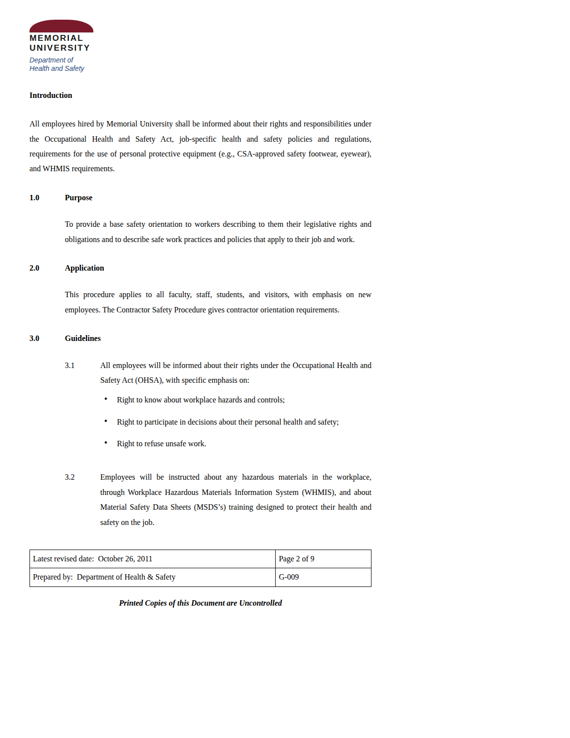MEMORIAL
UNIVERSITY
Department of
Health and Safety
Introduction
All employees hired by Memorial University shall be informed about their rights and responsibilities under the Occupational Health and Safety Act, job-specific health and safety policies and regulations, requirements for the use of personal protective equipment (e.g., CSA-approved safety footwear, eyewear), and WHMIS requirements.
1.0 Purpose
To provide a base safety orientation to workers describing to them their legislative rights and obligations and to describe safe work practices and policies that apply to their job and work.
2.0 Application
This procedure applies to all faculty, staff, students, and visitors, with emphasis on new employees. The Contractor Safety Procedure gives contractor orientation requirements.
3.0 Guidelines
3.1
All employees will be informed about their rights under the Occupational Health and Safety Act (OHSA), with specific emphasis on:
Right to know about workplace hazards and controls;
Right to participate in decisions about their personal health and safety;
Right to refuse unsafe work.
3.2
Employees will be instructed about any hazardous materials in the workplace, through Workplace Hazardous Materials Information System (WHMIS), and about Material Safety Data Sheets (MSDS’s) training designed to protect their health and safety on the job.
| Latest revised date: October 26, 2011 | Page 2 of 9 |
| Prepared by: Department of Health & Safety | G-009 |
Printed Copies of this Document are Uncontrolled